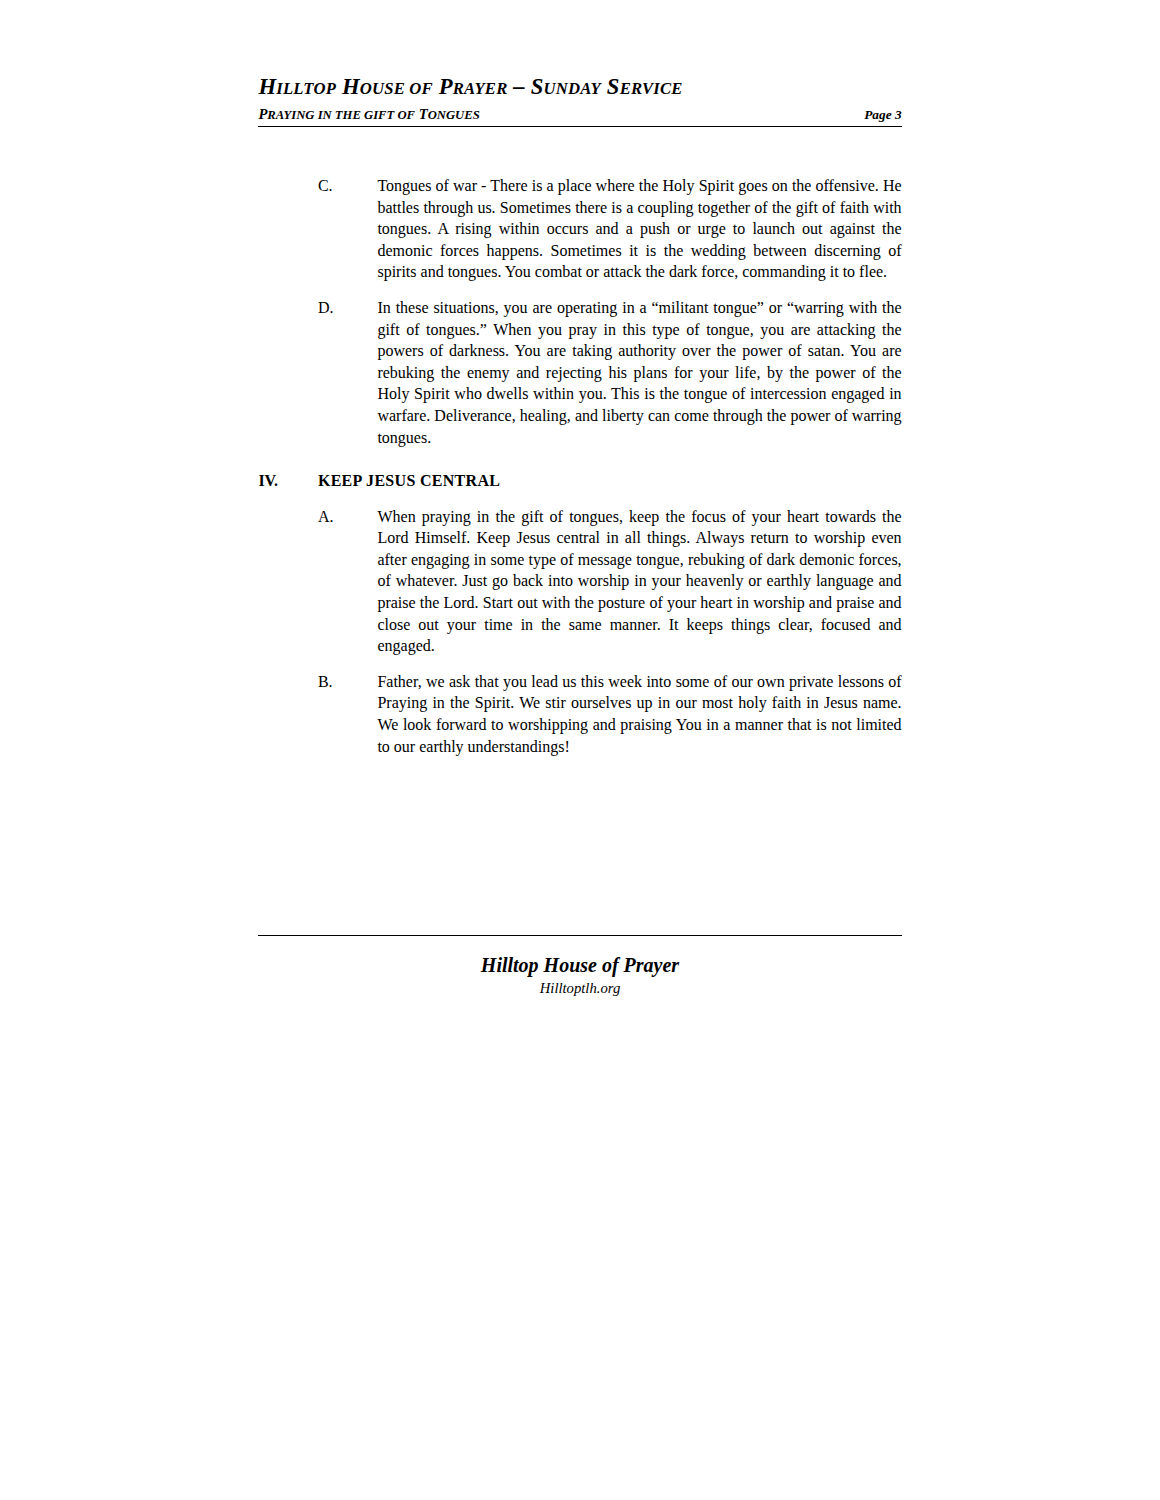HILLTOP HOUSE OF PRAYER – SUNDAY SERVICE
PRAYING IN THE GIFT OF TONGUES
Page 3
C.
Tongues of war - There is a place where the Holy Spirit goes on the offensive. He battles through us. Sometimes there is a coupling together of the gift of faith with tongues. A rising within occurs and a push or urge to launch out against the demonic forces happens. Sometimes it is the wedding between discerning of spirits and tongues. You combat or attack the dark force, commanding it to flee.
D.
In these situations, you are operating in a “militant tongue” or “warring with the gift of tongues.” When you pray in this type of tongue, you are attacking the powers of darkness. You are taking authority over the power of satan. You are rebuking the enemy and rejecting his plans for your life, by the power of the Holy Spirit who dwells within you. This is the tongue of intercession engaged in warfare. Deliverance, healing, and liberty can come through the power of warring tongues.
IV.
KEEP JESUS CENTRAL
A.
When praying in the gift of tongues, keep the focus of your heart towards the Lord Himself. Keep Jesus central in all things. Always return to worship even after engaging in some type of message tongue, rebuking of dark demonic forces, of whatever. Just go back into worship in your heavenly or earthly language and praise the Lord. Start out with the posture of your heart in worship and praise and close out your time in the same manner. It keeps things clear, focused and engaged.
B.
Father, we ask that you lead us this week into some of our own private lessons of Praying in the Spirit. We stir ourselves up in our most holy faith in Jesus name. We look forward to worshipping and praising You in a manner that is not limited to our earthly understandings!
Hilltop House of Prayer
Hilltoptlh.org